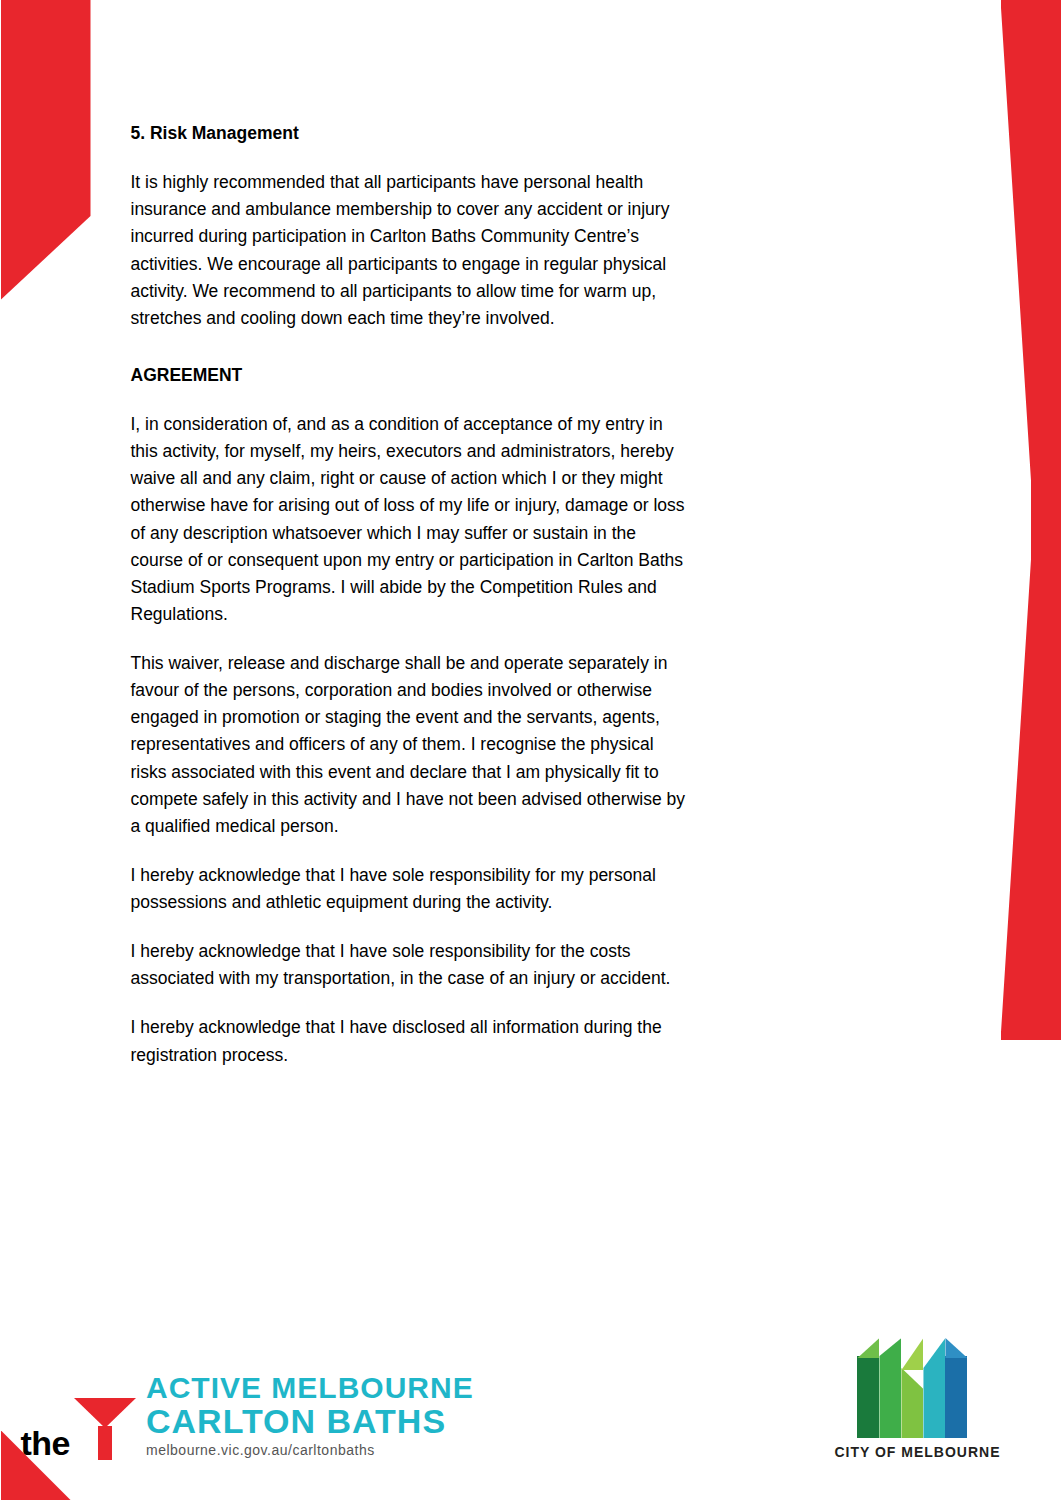5. Risk Management
It is highly recommended that all participants have personal health insurance and ambulance membership to cover any accident or injury incurred during participation in Carlton Baths Community Centre’s activities. We encourage all participants to engage in regular physical activity. We recommend to all participants to allow time for warm up, stretches and cooling down each time they’re involved.
AGREEMENT
I, in consideration of, and as a condition of acceptance of my entry in this activity, for myself, my heirs, executors and administrators, hereby waive all and any claim, right or cause of action which I or they might otherwise have for arising out of loss of my life or injury, damage or loss of any description whatsoever which I may suffer or sustain in the course of or consequent upon my entry or participation in Carlton Baths Stadium Sports Programs. I will abide by the Competition Rules and Regulations.
This waiver, release and discharge shall be and operate separately in favour of the persons, corporation and bodies involved or otherwise engaged in promotion or staging the event and the servants, agents, representatives and officers of any of them. I recognise the physical risks associated with this event and declare that I am physically fit to compete safely in this activity and I have not been advised otherwise by a qualified medical person.
I hereby acknowledge that I have sole responsibility for my personal possessions and athletic equipment during the activity.
I hereby acknowledge that I have sole responsibility for the costs associated with my transportation, in the case of an injury or accident.
I hereby acknowledge that I have disclosed all information during the registration process.
the
Active Melbourne
Carlton Baths
melbourne.vic.gov.au/carltonbaths
CITY OF MELBOURNE